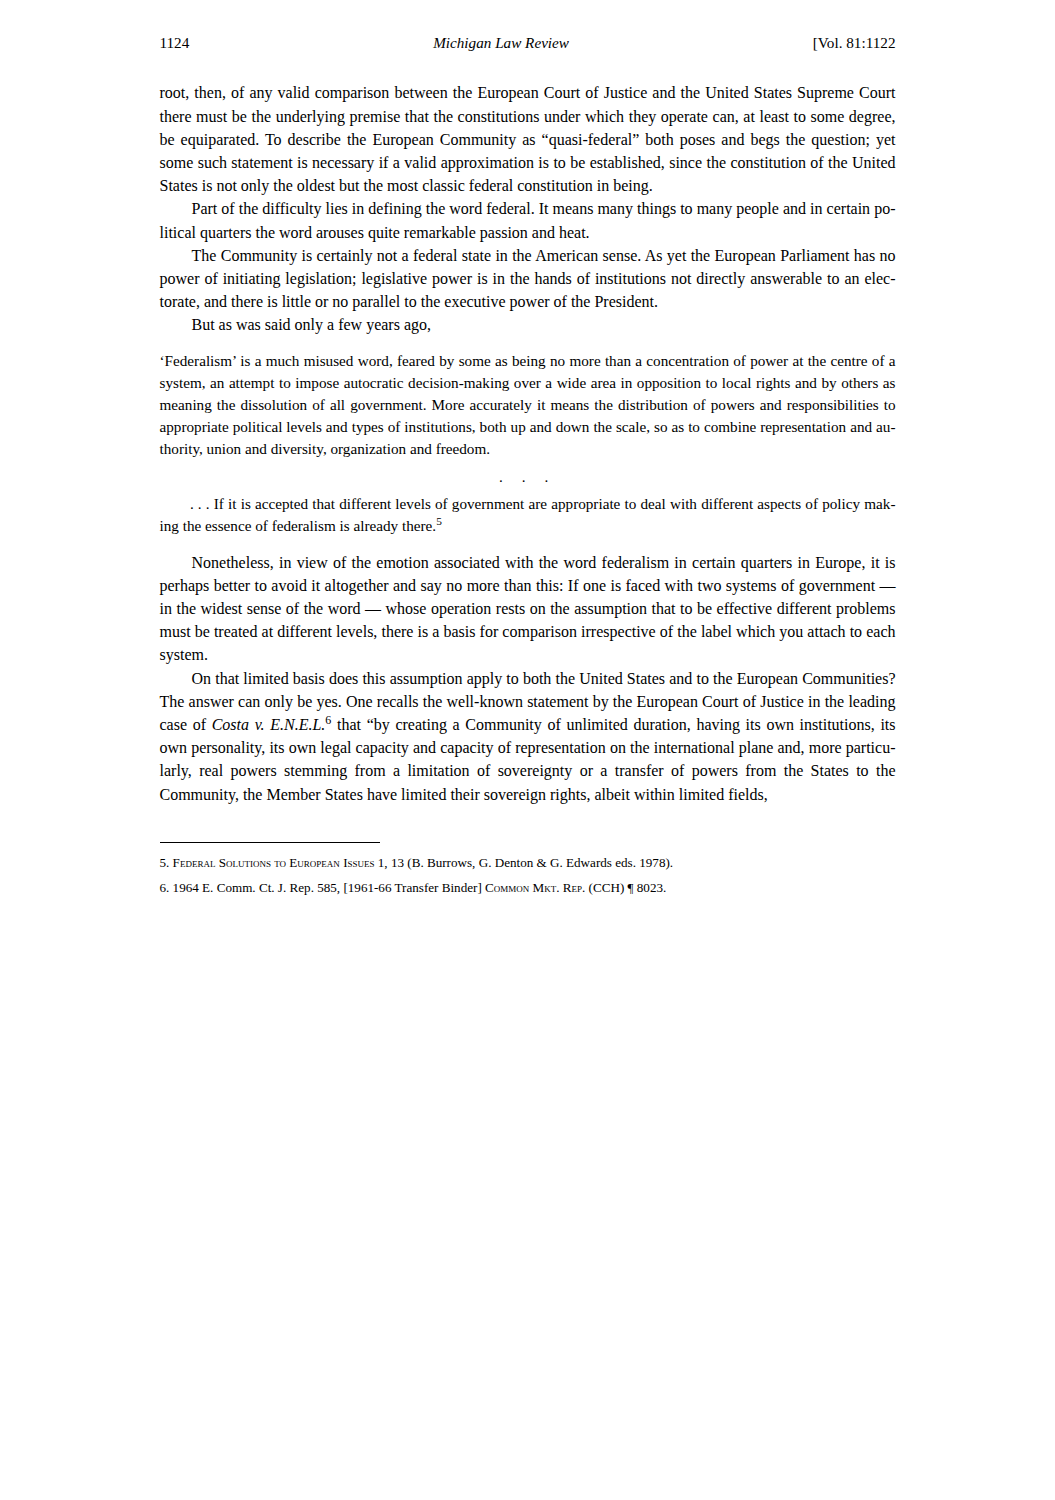1124 Michigan Law Review [Vol. 81:1122
root, then, of any valid comparison between the European Court of Justice and the United States Supreme Court there must be the underlying premise that the constitutions under which they operate can, at least to some degree, be equiparated. To describe the European Community as “quasi-federal” both poses and begs the question; yet some such statement is necessary if a valid approximation is to be established, since the constitution of the United States is not only the oldest but the most classic federal constitution in being.
Part of the difficulty lies in defining the word federal. It means many things to many people and in certain political quarters the word arouses quite remarkable passion and heat.
The Community is certainly not a federal state in the American sense. As yet the European Parliament has no power of initiating legislation; legislative power is in the hands of institutions not directly answerable to an electorate, and there is little or no parallel to the executive power of the President.
But as was said only a few years ago,
‘Federalism’ is a much misused word, feared by some as being no more than a concentration of power at the centre of a system, an attempt to impose autocratic decision-making over a wide area in opposition to local rights and by others as meaning the dissolution of all government. More accurately it means the distribution of powers and responsibilities to appropriate political levels and types of institutions, both up and down the scale, so as to combine representation and authority, union and diversity, organization and freedom.
. . .
. . . If it is accepted that different levels of government are appropriate to deal with different aspects of policy making the essence of federalism is already there.5
Nonetheless, in view of the emotion associated with the word federalism in certain quarters in Europe, it is perhaps better to avoid it altogether and say no more than this: If one is faced with two systems of government — in the widest sense of the word — whose operation rests on the assumption that to be effective different problems must be treated at different levels, there is a basis for comparison irrespective of the label which you attach to each system.
On that limited basis does this assumption apply to both the United States and to the European Communities? The answer can only be yes. One recalls the well-known statement by the European Court of Justice in the leading case of Costa v. E.N.E.L.6 that “by creating a Community of unlimited duration, having its own institutions, its own personality, its own legal capacity and capacity of representation on the international plane and, more particularly, real powers stemming from a limitation of sovereignty or a transfer of powers from the States to the Community, the Member States have limited their sovereign rights, albeit within limited fields,
5. Federal Solutions to European Issues 1, 13 (B. Burrows, G. Denton & G. Edwards eds. 1978).
6. 1964 E. Comm. Ct. J. Rep. 585, [1961-66 Transfer Binder] Common Mkt. Rep. (CCH) ¶ 8023.